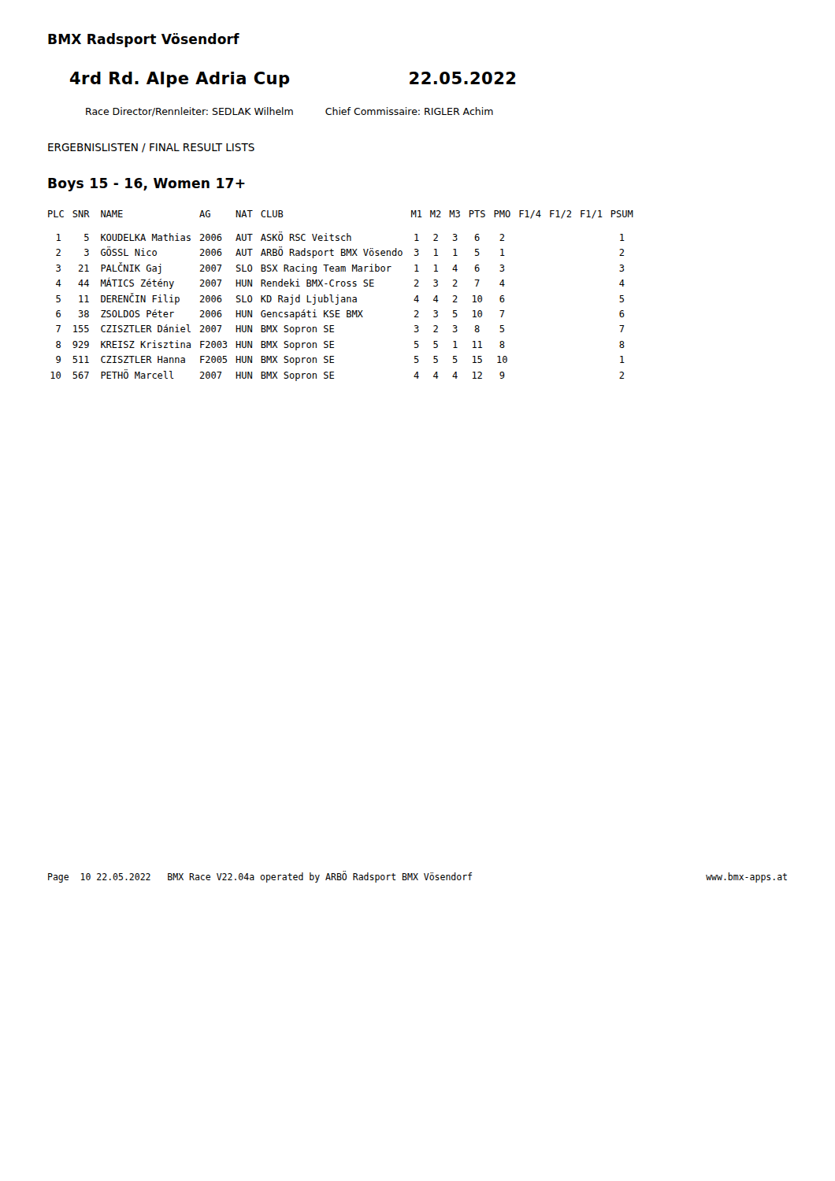BMX Radsport Vösendorf
4rd Rd. Alpe Adria Cup
22.05.2022
Race Director/Rennleiter: SEDLAK Wilhelm Chief Commissaire: RIGLER Achim
ERGEBNISLISTEN / FINAL RESULT LISTS
Boys 15 - 16, Women 17+
| PLC | SNR | NAME | AG | NAT | CLUB | M1 | M2 | M3 | PTS | PMO | F1/4 | F1/2 | F1/1 | PSUM |
| --- | --- | --- | --- | --- | --- | --- | --- | --- | --- | --- | --- | --- | --- | --- |
| 1 | 5 | KOUDELKA Mathias | 2006 | AUT | ASKÖ RSC Veitsch | 1 | 2 | 3 | 6 | 2 | | | | 1 |
| 2 | 3 | GÖSSL Nico | 2006 | AUT | ARBÖ Radsport BMX Vösendo | 3 | 1 | 1 | 5 | 1 | | | | 2 |
| 3 | 21 | PALČNIK Gaj | 2007 | SLO | BSX Racing Team Maribor | 1 | 1 | 4 | 6 | 3 | | | | 3 |
| 4 | 44 | MÁTICS Zétény | 2007 | HUN | Rendeki BMX-Cross SE | 2 | 3 | 2 | 7 | 4 | | | | 4 |
| 5 | 11 | DERENČIN Filip | 2006 | SLO | KD Rajd Ljubljana | 4 | 4 | 2 | 10 | 6 | | | | 5 |
| 6 | 38 | ZSOLDOS Péter | 2006 | HUN | Gencsapáti KSE BMX | 2 | 3 | 5 | 10 | 7 | | | | 6 |
| 7 | 155 | CZISZTLER Dániel | 2007 | HUN | BMX Sopron SE | 3 | 2 | 3 | 8 | 5 | | | | 7 |
| 8 | 929 | KREISZ Krisztina | F2003 | HUN | BMX Sopron SE | 5 | 5 | 1 | 11 | 8 | | | | 8 |
| 9 | 511 | CZISZTLER Hanna | F2005 | HUN | BMX Sopron SE | 5 | 5 | 5 | 15 | 10 | | | | 1 |
| 10 | 567 | PETHÖ Marcell | 2007 | HUN | BMX Sopron SE | 4 | 4 | 4 | 12 | 9 | | | | 2 |
Page 10 22.05.2022 BMX Race V22.04a operated by ARBÖ Radsport BMX Vösendorf www.bmx-apps.at